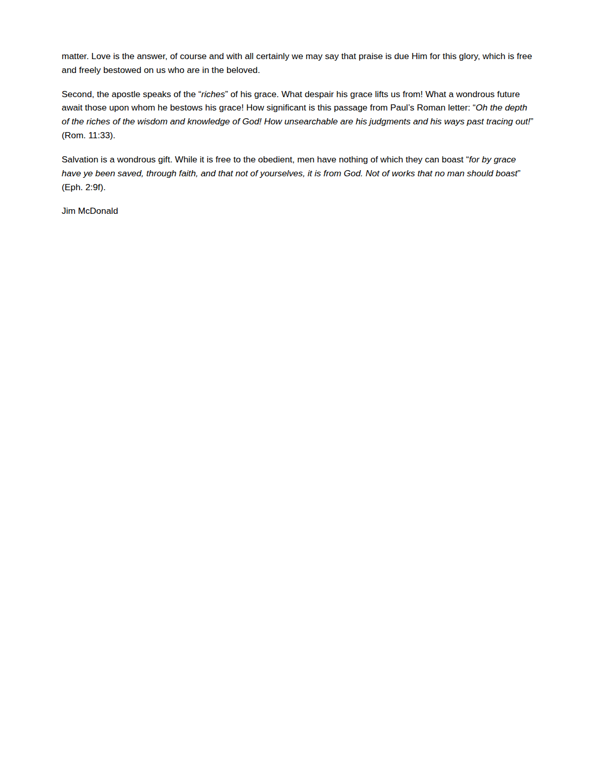matter. Love is the answer, of course and with all certainly we may say that praise is due Him for this glory, which is free and freely bestowed on us who are in the beloved.
Second, the apostle speaks of the “riches” of his grace. What despair his grace lifts us from! What a wondrous future await those upon whom he bestows his grace! How significant is this passage from Paul’s Roman letter: “Oh the depth of the riches of the wisdom and knowledge of God! How unsearchable are his judgments and his ways past tracing out!” (Rom. 11:33).
Salvation is a wondrous gift. While it is free to the obedient, men have nothing of which they can boast “for by grace have ye been saved, through faith, and that not of yourselves, it is from God. Not of works that no man should boast” (Eph. 2:9f).
Jim McDonald